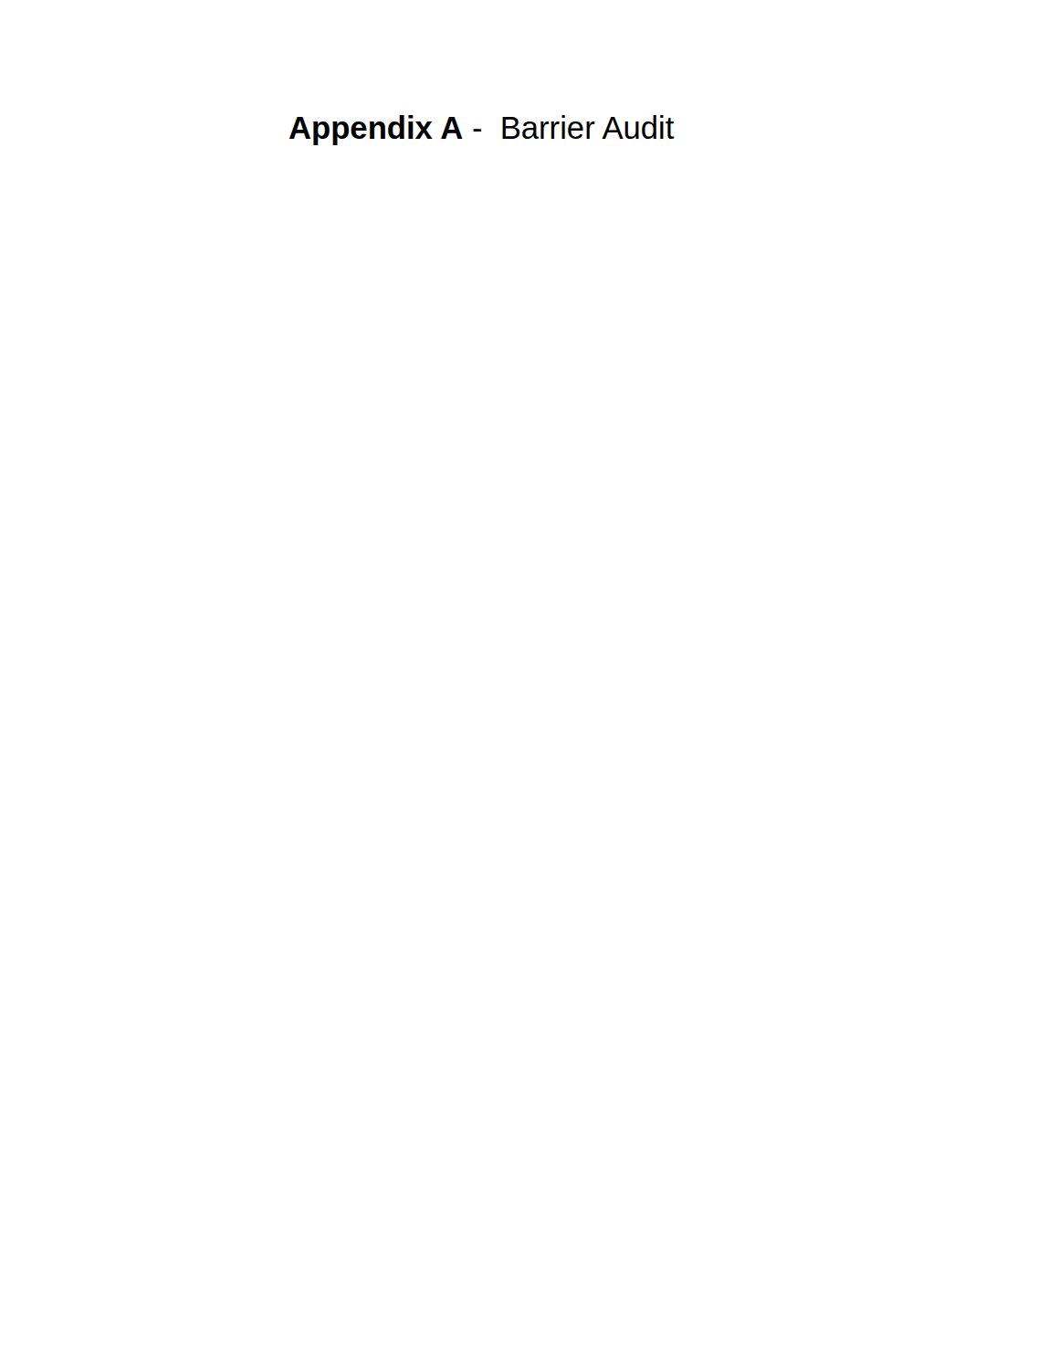Appendix A - Barrier Audit